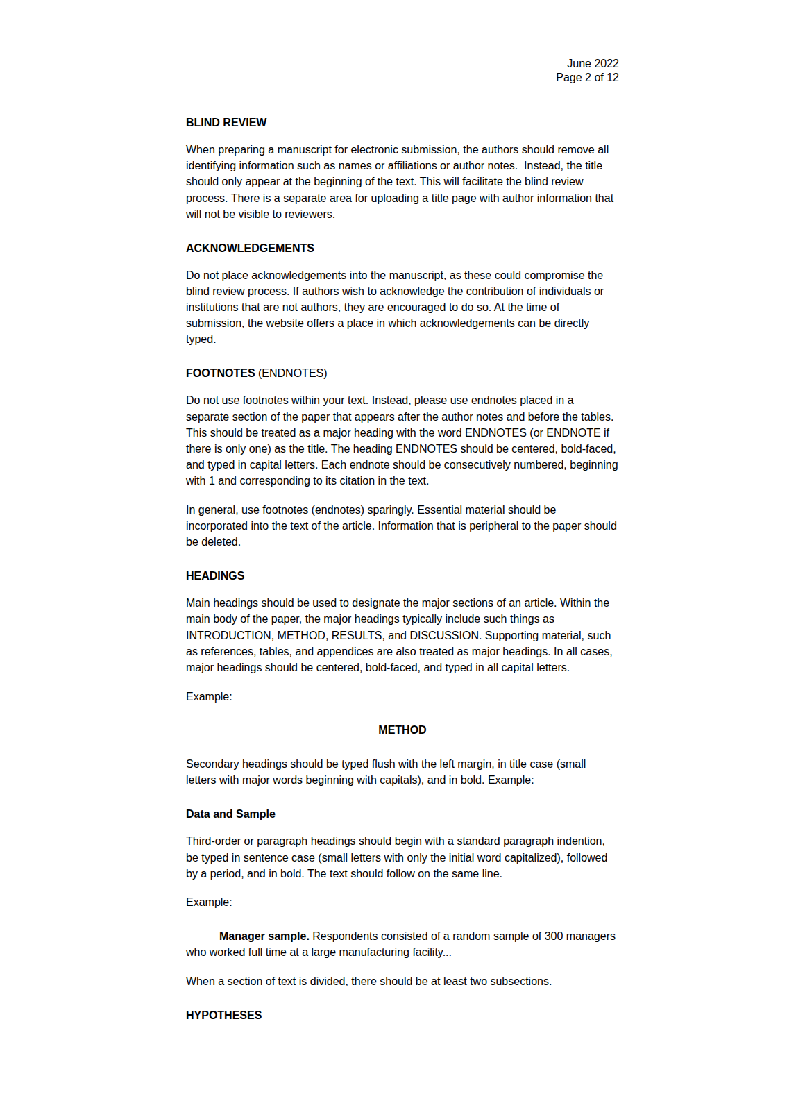June 2022
Page 2 of 12
Blind Review
When preparing a manuscript for electronic submission, the authors should remove all identifying information such as names or affiliations or author notes. Instead, the title should only appear at the beginning of the text. This will facilitate the blind review process. There is a separate area for uploading a title page with author information that will not be visible to reviewers.
Acknowledgements
Do not place acknowledgements into the manuscript, as these could compromise the blind review process. If authors wish to acknowledge the contribution of individuals or institutions that are not authors, they are encouraged to do so. At the time of submission, the website offers a place in which acknowledgements can be directly typed.
Footnotes (Endnotes)
Do not use footnotes within your text. Instead, please use endnotes placed in a separate section of the paper that appears after the author notes and before the tables. This should be treated as a major heading with the word ENDNOTES (or ENDNOTE if there is only one) as the title. The heading ENDNOTES should be centered, bold-faced, and typed in capital letters. Each endnote should be consecutively numbered, beginning with 1 and corresponding to its citation in the text.
In general, use footnotes (endnotes) sparingly. Essential material should be incorporated into the text of the article. Information that is peripheral to the paper should be deleted.
Headings
Main headings should be used to designate the major sections of an article. Within the main body of the paper, the major headings typically include such things as INTRODUCTION, METHOD, RESULTS, and DISCUSSION. Supporting material, such as references, tables, and appendices are also treated as major headings. In all cases, major headings should be centered, bold-faced, and typed in all capital letters.
Example:
Method
Secondary headings should be typed flush with the left margin, in title case (small letters with major words beginning with capitals), and in bold. Example:
Data and Sample
Third-order or paragraph headings should begin with a standard paragraph indention, be typed in sentence case (small letters with only the initial word capitalized), followed by a period, and in bold. The text should follow on the same line.
Example:
Manager sample. Respondents consisted of a random sample of 300 managers who worked full time at a large manufacturing facility...
When a section of text is divided, there should be at least two subsections.
Hypotheses